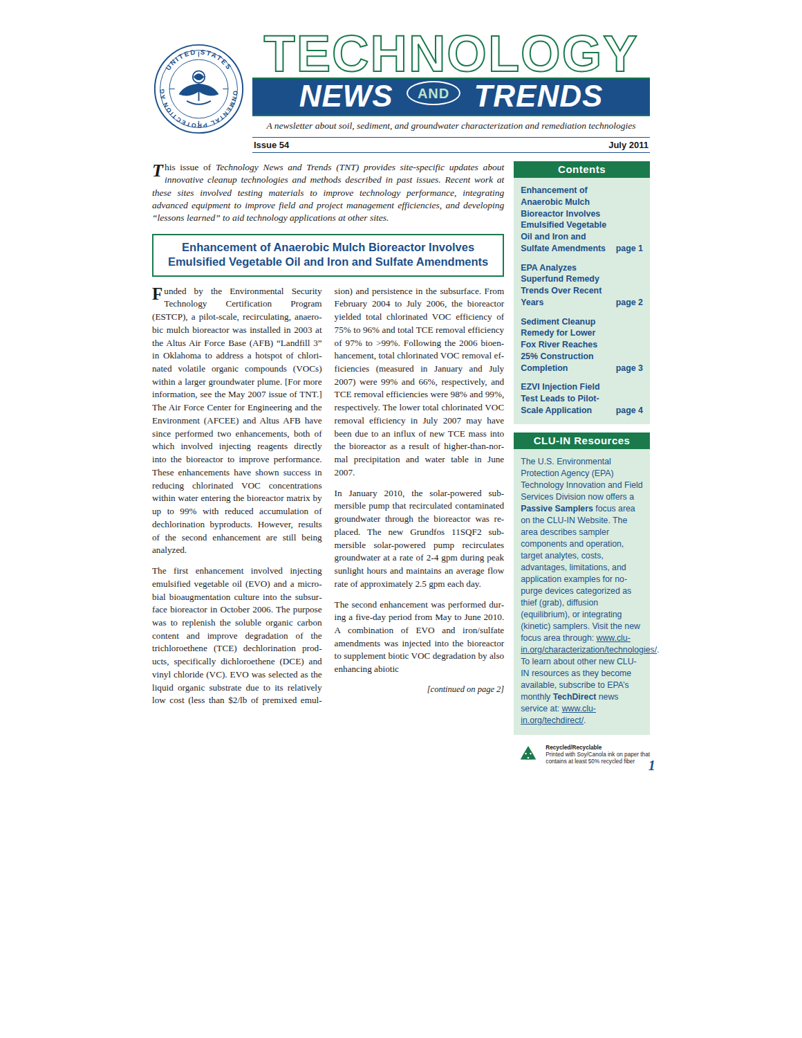UNITED STATES ENVIRONMENTAL PROTECTION AGENCY
Technology
NEWS AND TRENDS
A newsletter about soil, sediment, and groundwater characterization and remediation technologies
Issue 54 July 2011
This issue of Technology News and Trends (TNT) provides site-specific updates about innovative cleanup technologies and methods described in past issues. Recent work at these sites involved testing materials to improve technology performance, integrating advanced equipment to improve field and project management efficiencies, and developing “lessons learned” to aid technology applications at other sites.
Enhancement of Anaerobic Mulch Bioreactor Involves Emulsified Vegetable Oil and Iron and Sulfate Amendments
Funded by the Environmental Security Technology Certification Program (ESTCP), a pilot-scale, recirculating, anaerobic mulch bioreactor was installed in 2003 at the Altus Air Force Base (AFB) “Landfill 3” in Oklahoma to address a hotspot of chlorinated volatile organic compounds (VOCs) within a larger groundwater plume. [For more information, see the May 2007 issue of TNT.] The Air Force Center for Engineering and the Environment (AFCEE) and Altus AFB have since performed two enhancements, both of which involved injecting reagents directly into the bioreactor to improve performance. These enhancements have shown success in reducing chlorinated VOC concentrations within water entering the bioreactor matrix by up to 99% with reduced accumulation of dechlorination byproducts. However, results of the second enhancement are still being analyzed.
The first enhancement involved injecting emulsified vegetable oil (EVO) and a microbial bioaugmentation culture into the subsurface bioreactor in October 2006. The purpose was to replenish the soluble organic carbon content and improve degradation of the trichloroethene (TCE) dechlorination products, specifically dichloroethene (DCE) and vinyl chloride (VC). EVO was selected as the liquid organic substrate due to its relatively low cost (less than $2/lb of premixed emulsion) and persistence in the subsurface. From February 2004 to July 2006, the bioreactor yielded total chlorinated VOC efficiency of 75% to 96% and total TCE removal efficiency of 97% to >99%. Following the 2006 bioenhancement, total chlorinated VOC removal efficiencies (measured in January and July 2007) were 99% and 66%, respectively, and TCE removal efficiencies were 98% and 99%, respectively. The lower total chlorinated VOC removal efficiency in July 2007 may have been due to an influx of new TCE mass into the bioreactor as a result of higher-than-normal precipitation and water table in June 2007.
In January 2010, the solar-powered submersible pump that recirculated contaminated groundwater through the bioreactor was replaced. The new Grundfos 11SQF2 submersible solar-powered pump recirculates groundwater at a rate of 2-4 gpm during peak sunlight hours and maintains an average flow rate of approximately 2.5 gpm each day.
The second enhancement was performed during a five-day period from May to June 2010. A combination of EVO and iron/sulfate amendments was injected into the bioreactor to supplement biotic VOC degradation by also enhancing abiotic
[continued on page 2]
Contents
Enhancement of Anaerobic Mulch Bioreactor Involves Emulsified Vegetable Oil and Iron and Sulfate Amendments page 1
EPA Analyzes Superfund Remedy Trends Over Recent Years page 2
Sediment Cleanup Remedy for Lower Fox River Reaches 25% Construction Completion page 3
EZVI Injection Field Test Leads to Pilot-Scale Application page 4
CLU-IN Resources
The U.S. Environmental Protection Agency (EPA) Technology Innovation and Field Services Division now offers a Passive Samplers focus area on the CLU-IN Website. The area describes sampler components and operation, target analytes, costs, advantages, limitations, and application examples for no-purge devices categorized as thief (grab), diffusion (equilibrium), or integrating (kinetic) samplers. Visit the new focus area through: www.clu-in.org/characterization/technologies/. To learn about other new CLU-IN resources as they become available, subscribe to EPA’s monthly TechDirect news service at: www.clu-in.org/techdirect/.
Recycled/Recyclable
Printed with Soy/Canola ink on paper that
contains at least 50% recycled fiber
1